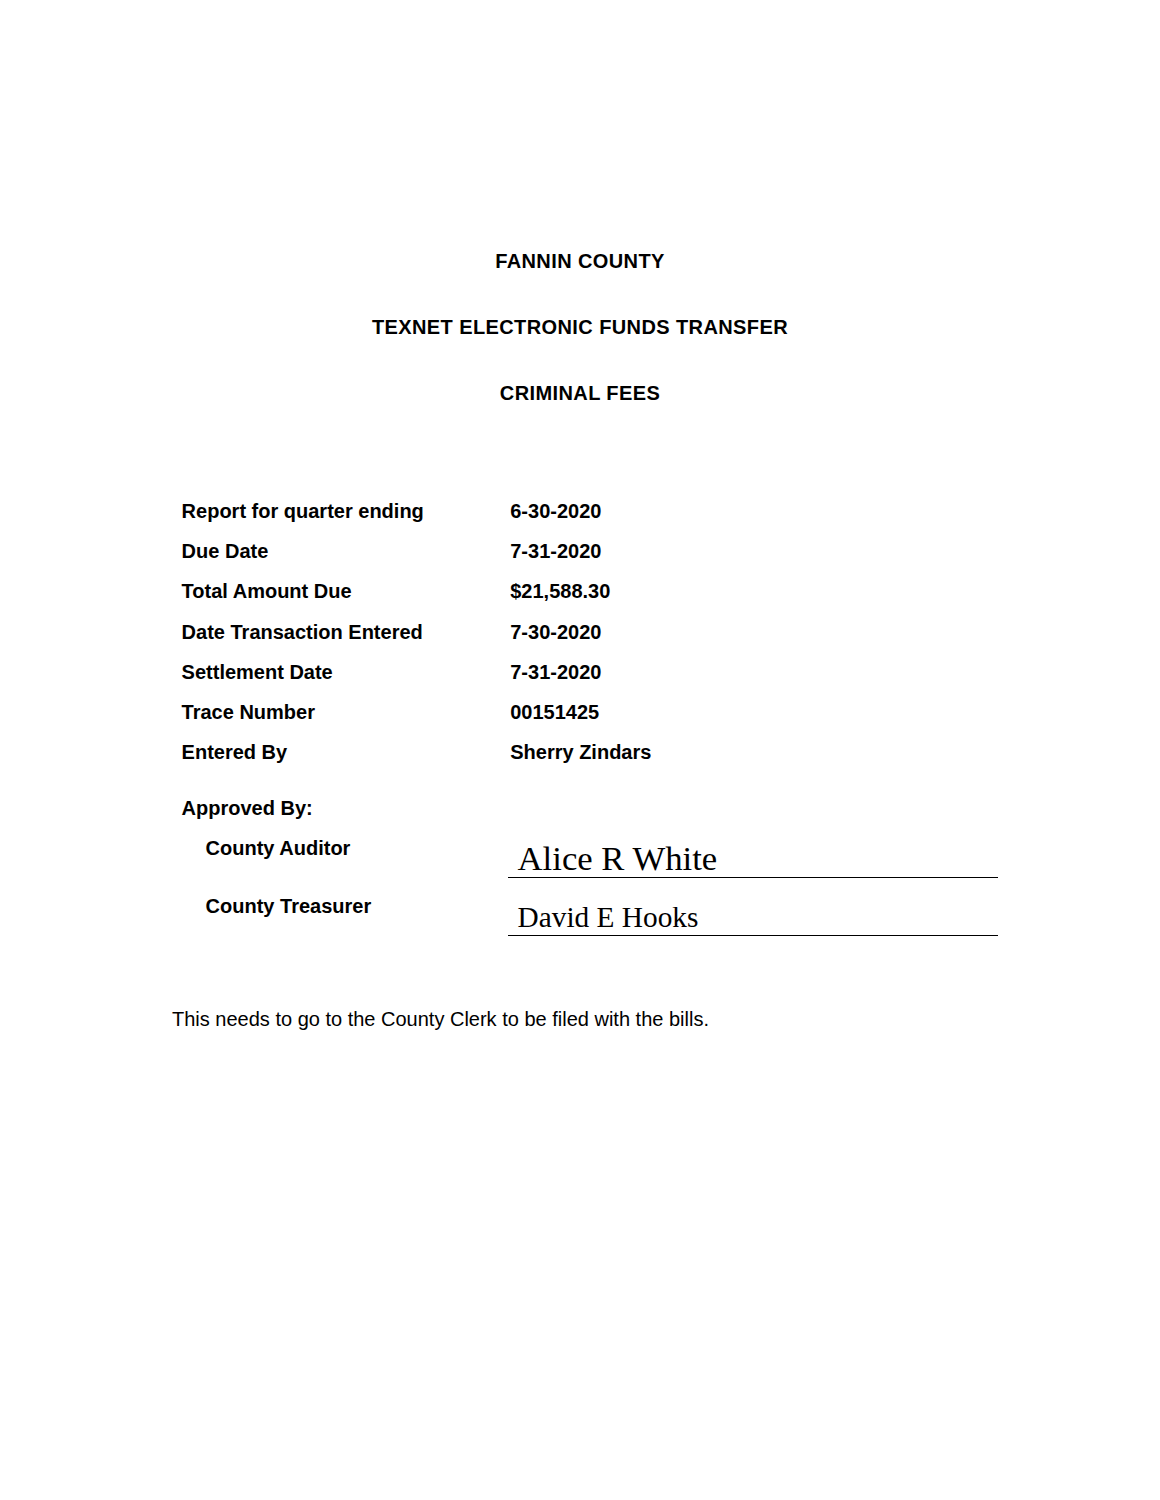FANNIN COUNTY
TEXNET ELECTRONIC FUNDS TRANSFER
CRIMINAL FEES
| Report for quarter ending | 6-30-2020 |
| Due Date | 7-31-2020 |
| Total Amount Due | $21,588.30 |
| Date Transaction Entered | 7-30-2020 |
| Settlement Date | 7-31-2020 |
| Trace Number | 00151425 |
| Entered By | Sherry Zindars |
Approved By:
| County Auditor | Alice R White |
| County Treasurer | David E Hooks |
This needs to go to the County Clerk to be filed with the bills.